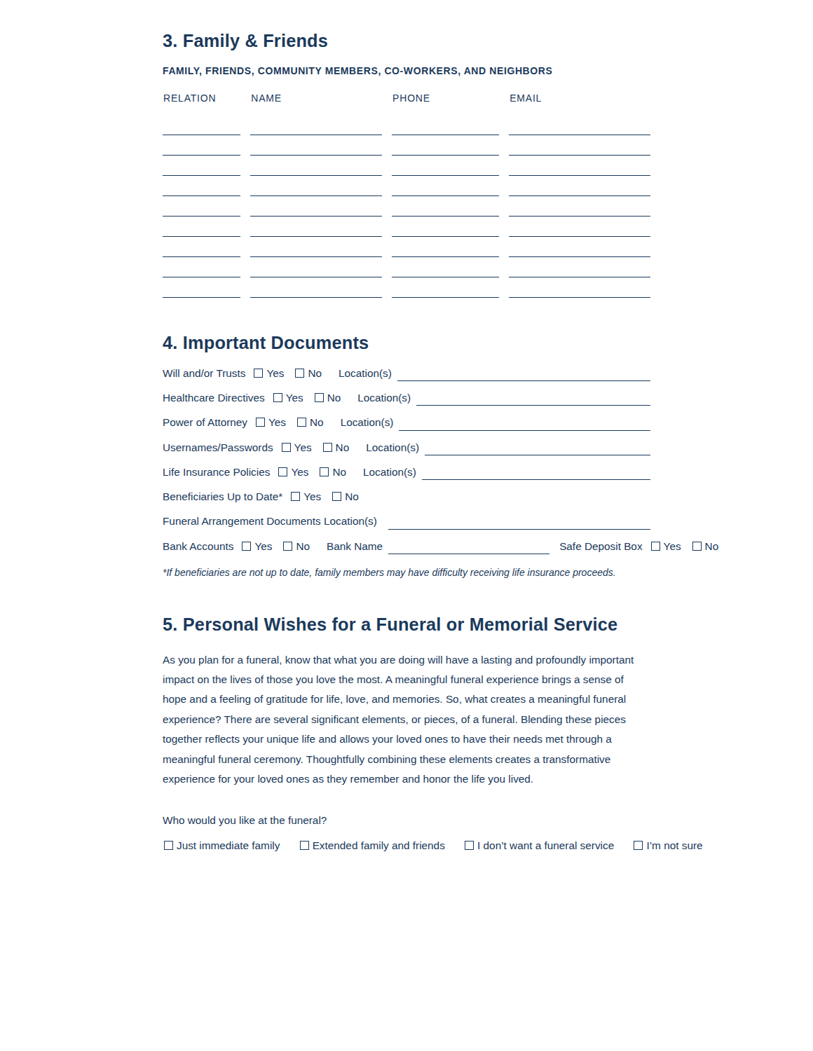3. Family & Friends
FAMILY, FRIENDS, COMMUNITY MEMBERS, CO-WORKERS, AND NEIGHBORS
| RELATION | | NAME | | PHONE | | EMAIL |
| --- | --- | --- | --- | --- | --- | --- |
4. Important Documents
Will and/or Trusts Yes No Location(s)
Healthcare Directives Yes No Location(s)
Power of Attorney Yes No Location(s)
Usernames/Passwords Yes No Location(s)
Life Insurance Policies Yes No Location(s)
Beneficiaries Up to Date* Yes No
Funeral Arrangement Documents Location(s)
Bank Accounts Yes No Bank Name Safe Deposit Box Yes No
*If beneficiaries are not up to date, family members may have difficulty receiving life insurance proceeds.
5. Personal Wishes for a Funeral or Memorial Service
As you plan for a funeral, know that what you are doing will have a lasting and profoundly important impact on the lives of those you love the most. A meaningful funeral experience brings a sense of hope and a feeling of gratitude for life, love, and memories. So, what creates a meaningful funeral experience? There are several significant elements, or pieces, of a funeral. Blending these pieces together reflects your unique life and allows your loved ones to have their needs met through a meaningful funeral ceremony. Thoughtfully combining these elements creates a transformative experience for your loved ones as they remember and honor the life you lived.
Who would you like at the funeral?
Just immediate family Extended family and friends I don’t want a funeral service I’m not sure